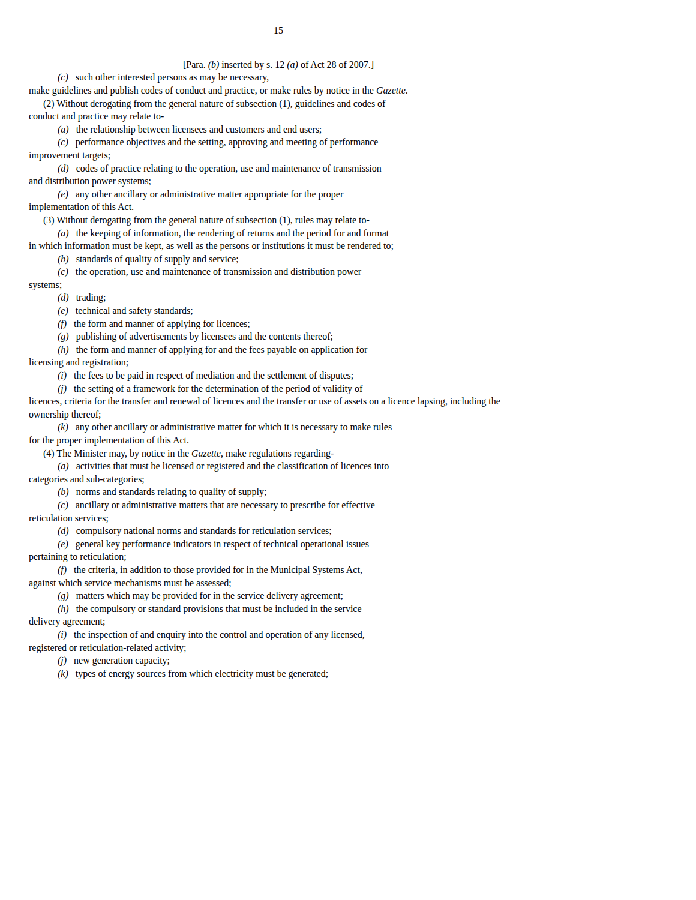15
[Para. (b) inserted by s. 12 (a) of Act 28 of 2007.]
(c) such other interested persons as may be necessary,
make guidelines and publish codes of conduct and practice, or make rules by notice in the Gazette.
(2) Without derogating from the general nature of subsection (1), guidelines and codes of
conduct and practice may relate to-
(a) the relationship between licensees and customers and end users;
(c) performance objectives and the setting, approving and meeting of performance
improvement targets;
(d) codes of practice relating to the operation, use and maintenance of transmission
and distribution power systems;
(e) any other ancillary or administrative matter appropriate for the proper
implementation of this Act.
(3) Without derogating from the general nature of subsection (1), rules may relate to-
(a) the keeping of information, the rendering of returns and the period for and format
in which information must be kept, as well as the persons or institutions it must be rendered to;
(b) standards of quality of supply and service;
(c) the operation, use and maintenance of transmission and distribution power
systems;
(d) trading;
(e) technical and safety standards;
(f) the form and manner of applying for licences;
(g) publishing of advertisements by licensees and the contents thereof;
(h) the form and manner of applying for and the fees payable on application for
licensing and registration;
(i) the fees to be paid in respect of mediation and the settlement of disputes;
(j) the setting of a framework for the determination of the period of validity of
licences, criteria for the transfer and renewal of licences and the transfer or use of assets on a licence lapsing, including the ownership thereof;
(k) any other ancillary or administrative matter for which it is necessary to make rules
for the proper implementation of this Act.
(4) The Minister may, by notice in the Gazette, make regulations regarding-
(a) activities that must be licensed or registered and the classification of licences into
categories and sub-categories;
(b) norms and standards relating to quality of supply;
(c) ancillary or administrative matters that are necessary to prescribe for effective
reticulation services;
(d) compulsory national norms and standards for reticulation services;
(e) general key performance indicators in respect of technical operational issues
pertaining to reticulation;
(f) the criteria, in addition to those provided for in the Municipal Systems Act,
against which service mechanisms must be assessed;
(g) matters which may be provided for in the service delivery agreement;
(h) the compulsory or standard provisions that must be included in the service
delivery agreement;
(i) the inspection of and enquiry into the control and operation of any licensed,
registered or reticulation-related activity;
(j) new generation capacity;
(k) types of energy sources from which electricity must be generated;